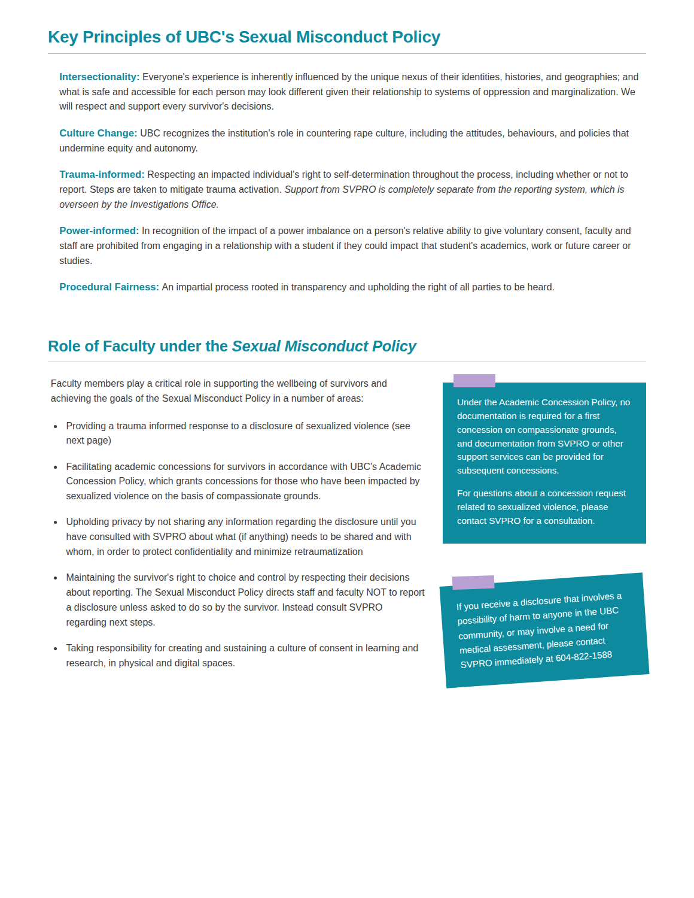Key Principles of UBC's Sexual Misconduct Policy
Intersectionality:
Everyone's experience is inherently influenced by the unique nexus of their identities, histories, and geographies; and what is safe and accessible for each person may look different given their relationship to systems of oppression and marginalization. We will respect and support every survivor's decisions.
Culture Change:
UBC recognizes the institution's role in countering rape culture, including the attitudes, behaviours, and policies that undermine equity and autonomy.
Trauma-informed:
Respecting an impacted individual's right to self-determination throughout the process, including whether or not to report. Steps are taken to mitigate trauma activation. Support from SVPRO is completely separate from the reporting system, which is overseen by the Investigations Office.
Power-informed:
In recognition of the impact of a power imbalance on a person's relative ability to give voluntary consent, faculty and staff are prohibited from engaging in a relationship with a student if they could impact that student's academics, work or future career or studies.
Procedural Fairness:
An impartial process rooted in transparency and upholding the right of all parties to be heard.
Role of Faculty under the Sexual Misconduct Policy
Faculty members play a critical role in supporting the wellbeing of survivors and achieving the goals of the Sexual Misconduct Policy in a number of areas:
Providing a trauma informed response to a disclosure of sexualized violence (see next page)
Facilitating academic concessions for survivors in accordance with UBC's Academic Concession Policy, which grants concessions for those who have been impacted by sexualized violence on the basis of compassionate grounds.
Upholding privacy by not sharing any information regarding the disclosure until you have consulted with SVPRO about what (if anything) needs to be shared and with whom, in order to protect confidentiality and minimize retraumatization
Maintaining the survivor's right to choice and control by respecting their decisions about reporting. The Sexual Misconduct Policy directs staff and faculty NOT to report a disclosure unless asked to do so by the survivor. Instead consult SVPRO regarding next steps.
Taking responsibility for creating and sustaining a culture of consent in learning and research, in physical and digital spaces.
Under the Academic Concession Policy, no documentation is required for a first concession on compassionate grounds, and documentation from SVPRO or other support services can be provided for subsequent concessions.
For questions about a concession request related to sexualized violence, please contact SVPRO for a consultation.
If you receive a disclosure that involves a possibility of harm to anyone in the UBC community, or may involve a need for medical assessment, please contact SVPRO immediately at 604-822-1588